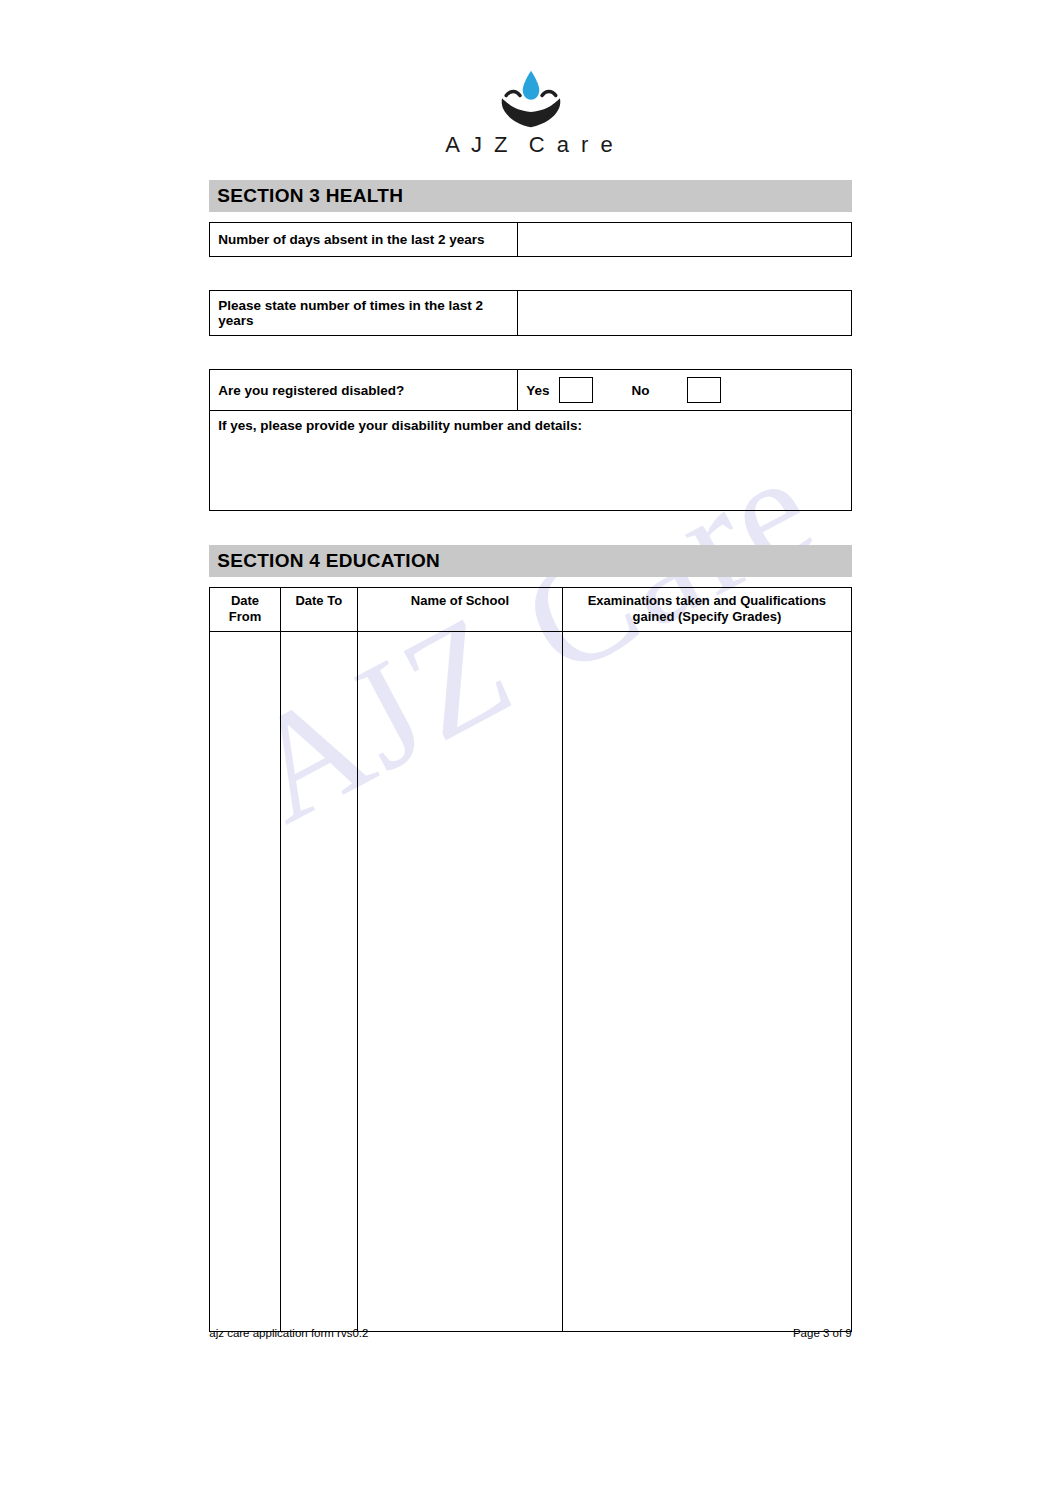AJZ Care
A J Z C a r e
SECTION 3 HEALTH
| Number of days absent in the last 2 years | |
| Please state number of times in the last 2 years | |
| Are you registered disabled? | Yes No |
If yes, please provide your disability number and details:
SECTION 4 EDUCATION
| Date From | Date To | Name of School | Examinations taken and Qualifications gained (Specify Grades) |
| --- | --- | --- | --- |
ajz care application form rvs0.2 Page 3 of 9